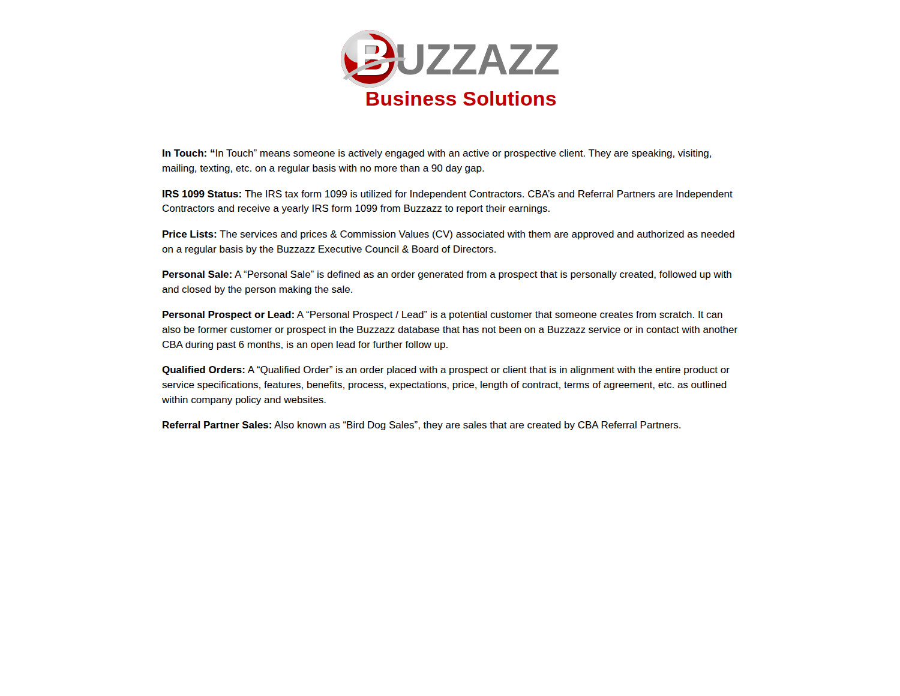B UZZAZZ
Business Solutions
In Touch: “In Touch” means someone is actively engaged with an active or prospective client. They are speaking, visiting, mailing, texting, etc. on a regular basis with no more than a 90 day gap.
IRS 1099 Status: The IRS tax form 1099 is utilized for Independent Contractors. CBA’s and Referral Partners are Independent Contractors and receive a yearly IRS form 1099 from Buzzazz to report their earnings.
Price Lists: The services and prices & Commission Values (CV) associated with them are approved and authorized as needed on a regular basis by the Buzzazz Executive Council & Board of Directors.
Personal Sale: A “Personal Sale” is defined as an order generated from a prospect that is personally created, followed up with and closed by the person making the sale.
Personal Prospect or Lead: A “Personal Prospect / Lead” is a potential customer that someone creates from scratch. It can also be former customer or prospect in the Buzzazz database that has not been on a Buzzazz service or in contact with another CBA during past 6 months, is an open lead for further follow up.
Qualified Orders: A “Qualified Order” is an order placed with a prospect or client that is in alignment with the entire product or service specifications, features, benefits, process, expectations, price, length of contract, terms of agreement, etc. as outlined within company policy and websites.
Referral Partner Sales: Also known as “Bird Dog Sales”, they are sales that are created by CBA Referral Partners.